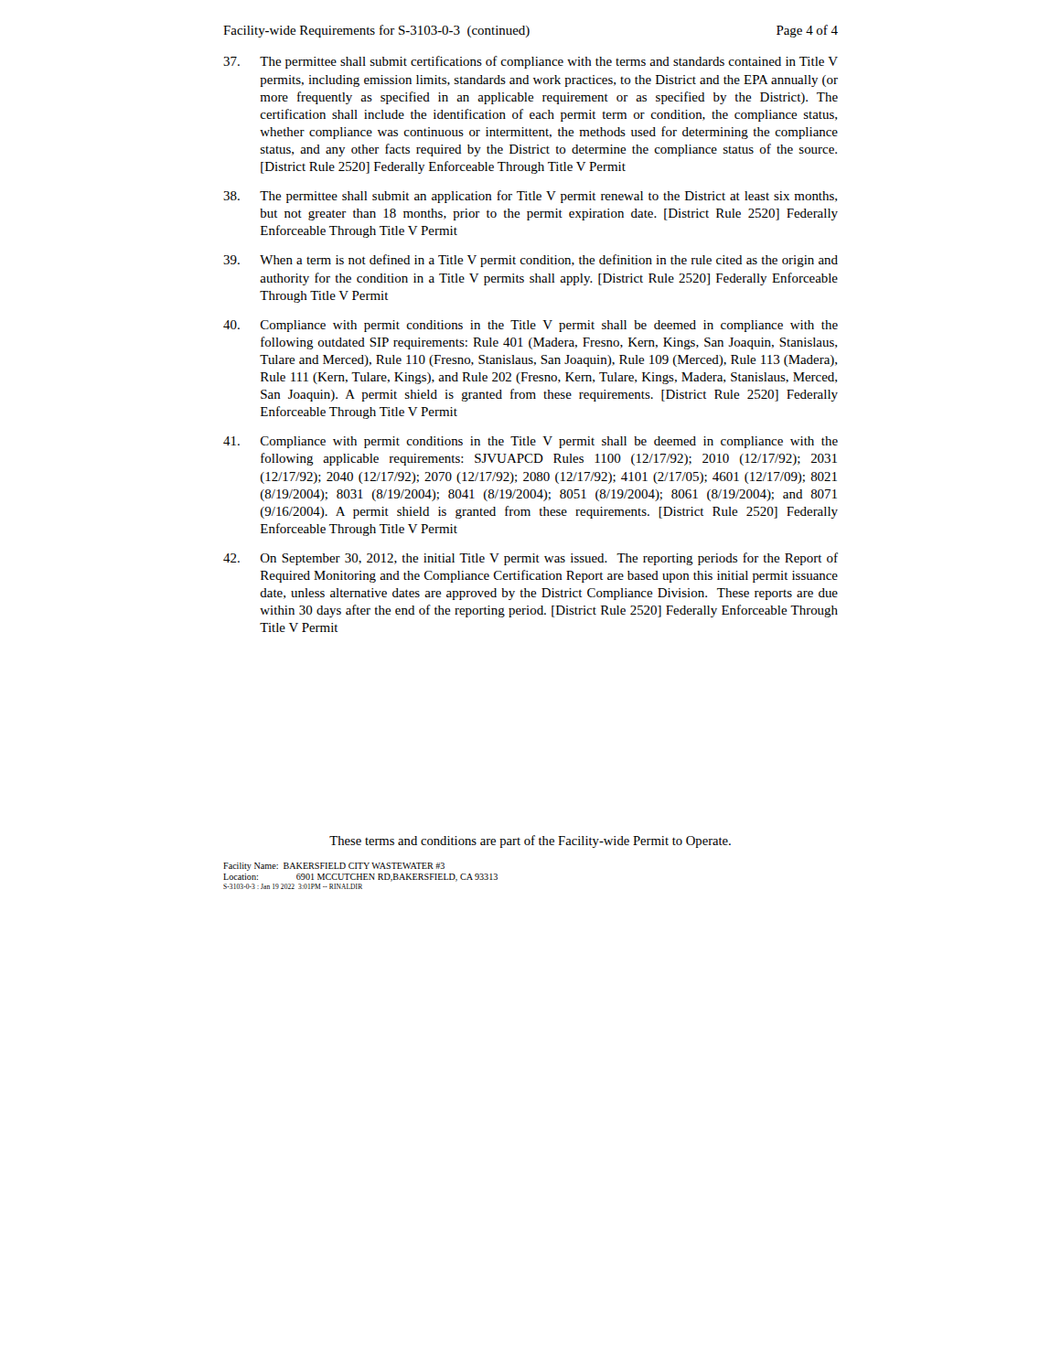Facility-wide Requirements for S-3103-0-3 (continued)
Page 4 of 4
37. The permittee shall submit certifications of compliance with the terms and standards contained in Title V permits, including emission limits, standards and work practices, to the District and the EPA annually (or more frequently as specified in an applicable requirement or as specified by the District). The certification shall include the identification of each permit term or condition, the compliance status, whether compliance was continuous or intermittent, the methods used for determining the compliance status, and any other facts required by the District to determine the compliance status of the source. [District Rule 2520] Federally Enforceable Through Title V Permit
38. The permittee shall submit an application for Title V permit renewal to the District at least six months, but not greater than 18 months, prior to the permit expiration date. [District Rule 2520] Federally Enforceable Through Title V Permit
39. When a term is not defined in a Title V permit condition, the definition in the rule cited as the origin and authority for the condition in a Title V permits shall apply. [District Rule 2520] Federally Enforceable Through Title V Permit
40. Compliance with permit conditions in the Title V permit shall be deemed in compliance with the following outdated SIP requirements: Rule 401 (Madera, Fresno, Kern, Kings, San Joaquin, Stanislaus, Tulare and Merced), Rule 110 (Fresno, Stanislaus, San Joaquin), Rule 109 (Merced), Rule 113 (Madera), Rule 111 (Kern, Tulare, Kings), and Rule 202 (Fresno, Kern, Tulare, Kings, Madera, Stanislaus, Merced, San Joaquin). A permit shield is granted from these requirements. [District Rule 2520] Federally Enforceable Through Title V Permit
41. Compliance with permit conditions in the Title V permit shall be deemed in compliance with the following applicable requirements: SJVUAPCD Rules 1100 (12/17/92); 2010 (12/17/92); 2031 (12/17/92); 2040 (12/17/92); 2070 (12/17/92); 2080 (12/17/92); 4101 (2/17/05); 4601 (12/17/09); 8021 (8/19/2004); 8031 (8/19/2004); 8041 (8/19/2004); 8051 (8/19/2004); 8061 (8/19/2004); and 8071 (9/16/2004). A permit shield is granted from these requirements. [District Rule 2520] Federally Enforceable Through Title V Permit
42. On September 30, 2012, the initial Title V permit was issued. The reporting periods for the Report of Required Monitoring and the Compliance Certification Report are based upon this initial permit issuance date, unless alternative dates are approved by the District Compliance Division. These reports are due within 30 days after the end of the reporting period. [District Rule 2520] Federally Enforceable Through Title V Permit
These terms and conditions are part of the Facility-wide Permit to Operate.
Facility Name: BAKERSFIELD CITY WASTEWATER #3
Location: 6901 MCCUTCHEN RD,BAKERSFIELD, CA 93313
S-3103-0-3 : Jan 19 2022 3:01PM -- RINALDIR